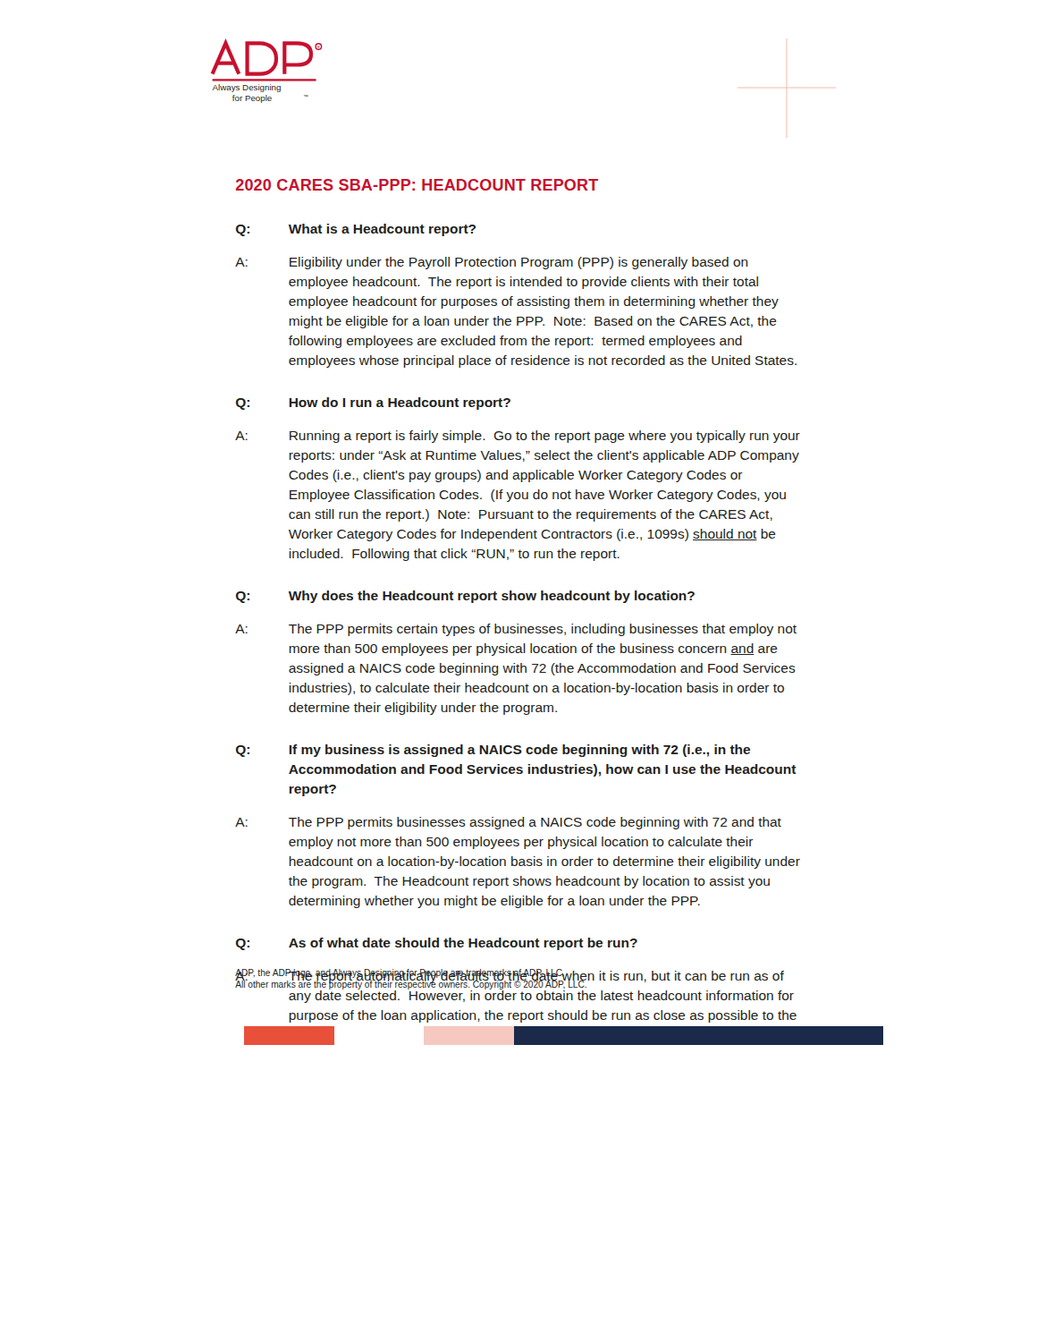R Always Designing for People ™
2020 CARES SBA-PPP: HEADCOUNT REPORT
Q: What is a Headcount report?
A: Eligibility under the Payroll Protection Program (PPP) is generally based on employee headcount. The report is intended to provide clients with their total employee headcount for purposes of assisting them in determining whether they might be eligible for a loan under the PPP. Note: Based on the CARES Act, the following employees are excluded from the report: termed employees and employees whose principal place of residence is not recorded as the United States.
Q: How do I run a Headcount report?
A: Running a report is fairly simple. Go to the report page where you typically run your reports: under “Ask at Runtime Values,” select the client's applicable ADP Company Codes (i.e., client's pay groups) and applicable Worker Category Codes or Employee Classification Codes. (If you do not have Worker Category Codes, you can still run the report.) Note: Pursuant to the requirements of the CARES Act, Worker Category Codes for Independent Contractors (i.e., 1099s) should not be included. Following that click “RUN,” to run the report.
Q: Why does the Headcount report show headcount by location?
A: The PPP permits certain types of businesses, including businesses that employ not more than 500 employees per physical location of the business concern and are assigned a NAICS code beginning with 72 (the Accommodation and Food Services industries), to calculate their headcount on a location-by-location basis in order to determine their eligibility under the program.
Q: If my business is assigned a NAICS code beginning with 72 (i.e., in the Accommodation and Food Services industries), how can I use the Headcount report?
A: The PPP permits businesses assigned a NAICS code beginning with 72 and that employ not more than 500 employees per physical location to calculate their headcount on a location-by-location basis in order to determine their eligibility under the program. The Headcount report shows headcount by location to assist you determining whether you might be eligible for a loan under the PPP.
Q: As of what date should the Headcount report be run?
A: The report automatically defaults to the date when it is run, but it can be run as of any date selected. However, in order to obtain the latest headcount information for purpose of the loan application, the report should be run as close as possible to the date that the client is applying for a loan.
ADP, the ADP logo, and Always Designing for People are trademarks of ADP, LLC.
All other marks are the property of their respective owners. Copyright © 2020 ADP, LLC.